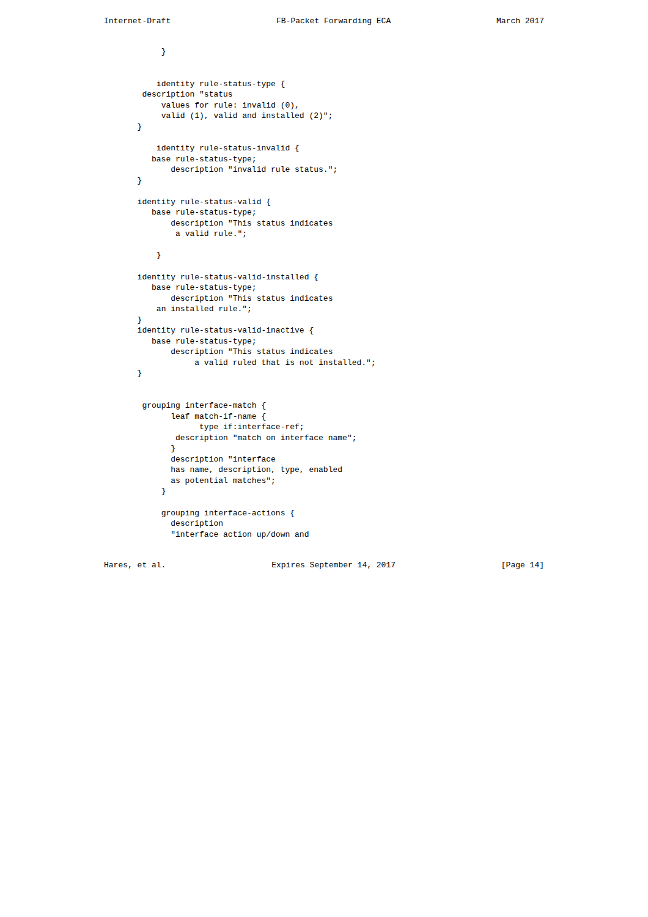Internet-Draft FB-Packet Forwarding ECA March 2017
            }


           identity rule-status-type {
        description "status
            values for rule: invalid (0),
            valid (1), valid and installed (2)";
       }

           identity rule-status-invalid {
          base rule-status-type;
              description "invalid rule status.";
       }

       identity rule-status-valid {
          base rule-status-type;
              description "This status indicates
               a valid rule.";

           }

       identity rule-status-valid-installed {
          base rule-status-type;
              description "This status indicates
           an installed rule.";
       }
       identity rule-status-valid-inactive {
          base rule-status-type;
              description "This status indicates
                   a valid ruled that is not installed.";
       }


        grouping interface-match {
              leaf match-if-name {
                    type if:interface-ref;
               description "match on interface name";
              }
              description "interface
              has name, description, type, enabled
              as potential matches";
            }

            grouping interface-actions {
              description
              "interface action up/down and
Hares, et al. Expires September 14, 2017 [Page 14]